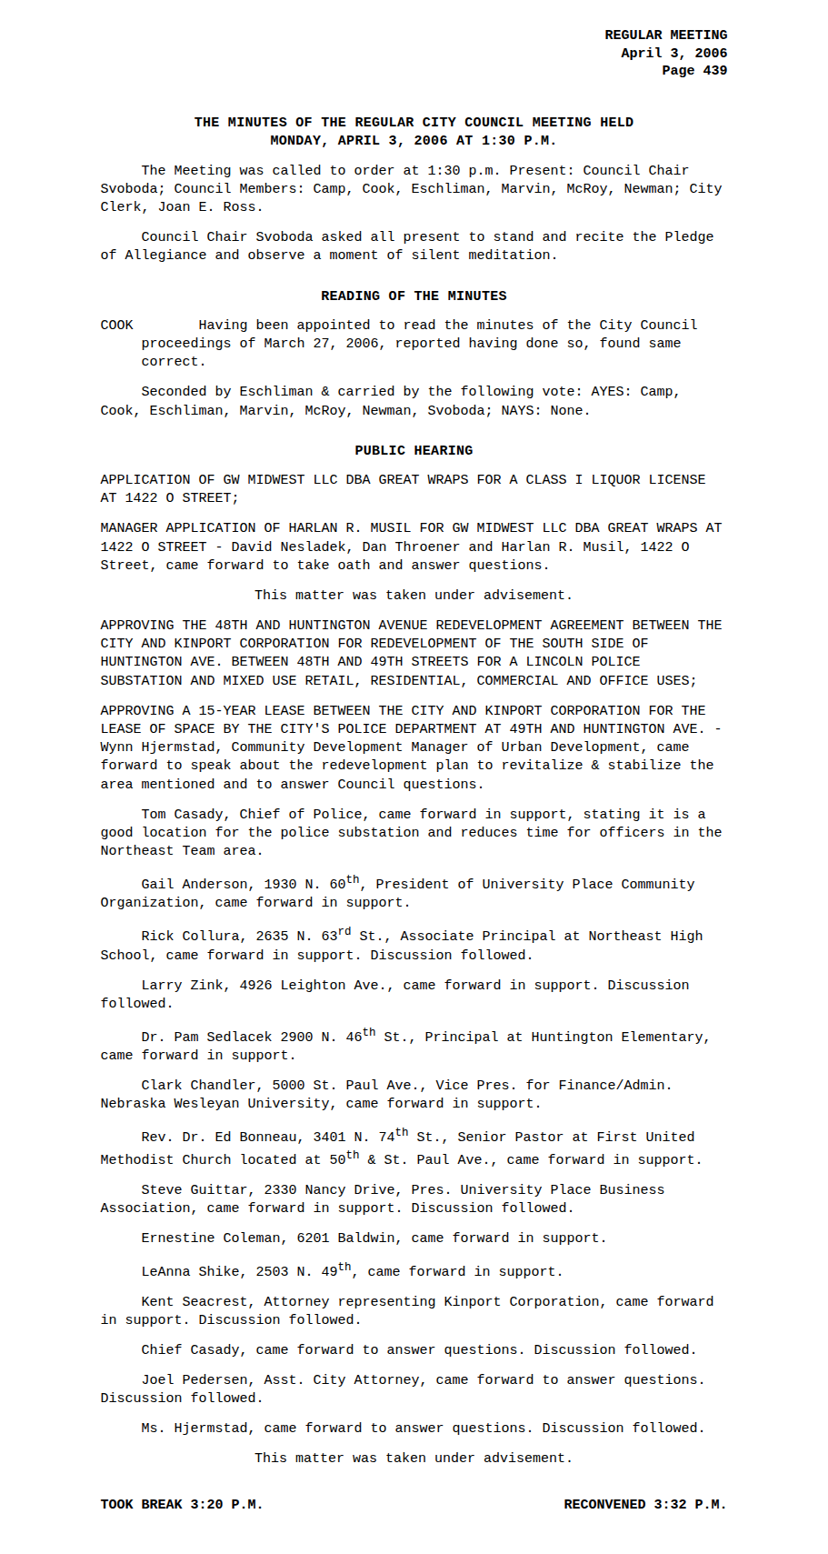REGULAR MEETING
April 3, 2006
Page 439
The Minutes of the Regular City Council Meeting Held
Monday, April 3, 2006 at 1:30 P.M.
The Meeting was called to order at 1:30 p.m. Present: Council Chair Svoboda; Council Members: Camp, Cook, Eschliman, Marvin, McRoy, Newman; City Clerk, Joan E. Ross.
Council Chair Svoboda asked all present to stand and recite the Pledge of Allegiance and observe a moment of silent meditation.
READING OF THE MINUTES
COOK Having been appointed to read the minutes of the City Council proceedings of March 27, 2006, reported having done so, found same correct.
Seconded by Eschliman & carried by the following vote: AYES: Camp, Cook, Eschliman, Marvin, McRoy, Newman, Svoboda; NAYS: None.
PUBLIC HEARING
APPLICATION OF GW MIDWEST LLC DBA GREAT WRAPS FOR A CLASS I LIQUOR LICENSE AT 1422 O STREET;
MANAGER APPLICATION OF HARLAN R. MUSIL FOR GW MIDWEST LLC DBA GREAT WRAPS AT 1422 O STREET - David Nesladek, Dan Throener and Harlan R. Musil, 1422 O Street, came forward to take oath and answer questions.
This matter was taken under advisement.
APPROVING THE 48TH AND HUNTINGTON AVENUE REDEVELOPMENT AGREEMENT BETWEEN THE CITY AND KINPORT CORPORATION FOR REDEVELOPMENT OF THE SOUTH SIDE OF HUNTINGTON AVE. BETWEEN 48TH AND 49TH STREETS FOR A LINCOLN POLICE SUBSTATION AND MIXED USE RETAIL, RESIDENTIAL, COMMERCIAL AND OFFICE USES;
APPROVING A 15-YEAR LEASE BETWEEN THE CITY AND KINPORT CORPORATION FOR THE LEASE OF SPACE BY THE CITY'S POLICE DEPARTMENT AT 49TH AND HUNTINGTON AVE. - Wynn Hjermstad, Community Development Manager of Urban Development, came forward to speak about the redevelopment plan to revitalize & stabilize the area mentioned and to answer Council questions.
Tom Casady, Chief of Police, came forward in support, stating it is a good location for the police substation and reduces time for officers in the Northeast Team area.
Gail Anderson, 1930 N. 60th, President of University Place Community Organization, came forward in support.
Rick Collura, 2635 N. 63rd St., Associate Principal at Northeast High School, came forward in support. Discussion followed.
Larry Zink, 4926 Leighton Ave., came forward in support. Discussion followed.
Dr. Pam Sedlacek 2900 N. 46th St., Principal at Huntington Elementary, came forward in support.
Clark Chandler, 5000 St. Paul Ave., Vice Pres. for Finance/Admin. Nebraska Wesleyan University, came forward in support.
Rev. Dr. Ed Bonneau, 3401 N. 74th St., Senior Pastor at First United Methodist Church located at 50th & St. Paul Ave., came forward in support.
Steve Guittar, 2330 Nancy Drive, Pres. University Place Business Association, came forward in support. Discussion followed.
Ernestine Coleman, 6201 Baldwin, came forward in support.
LeAnna Shike, 2503 N. 49th, came forward in support.
Kent Seacrest, Attorney representing Kinport Corporation, came forward in support. Discussion followed.
Chief Casady, came forward to answer questions. Discussion followed.
Joel Pedersen, Asst. City Attorney, came forward to answer questions. Discussion followed.
Ms. Hjermstad, came forward to answer questions. Discussion followed.
This matter was taken under advisement.
TOOK BREAK 3:20 P.M.RECONVENED 3:32 P.M.